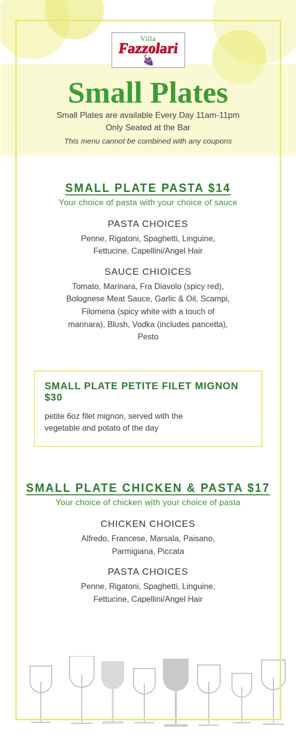Villa Fazzolari🍇
Small Plates
Small Plates are available Every Day 11am-11pm
Only Seated at the Bar This menu cannot be combined with any coupons
SMALL PLATE PASTA $14
Your choice of pasta with your choice of sauce
PASTA CHOICES
Penne, Rigatoni, Spaghetti, Linguine,
Fettucine, Capellini/Angel Hair
SAUCE CHIOICES
Tomato, Marinara, Fra Diavolo (spicy red),
Bolognese Meat Sauce, Garlic & Oil, Scampi,
Filomena (spicy white with a touch of
marinara), Blush, Vodka (includes pancetta),
Pesto
SMALL PLATE PETITE FILET MIGNON $30
petite 6oz filet mignon, served with the
vegetable and potato of the day
SMALL PLATE CHICKEN & PASTA $17
Your choice of chicken with your choice of pasta
CHICKEN CHOICES
Alfredo, Francese, Marsala, Paisano,
Parmigiana, Piccata
PASTA CHOICES
Penne, Rigatoni, Spaghetti, Linguine,
Fettucine, Capellini/Angel Hair